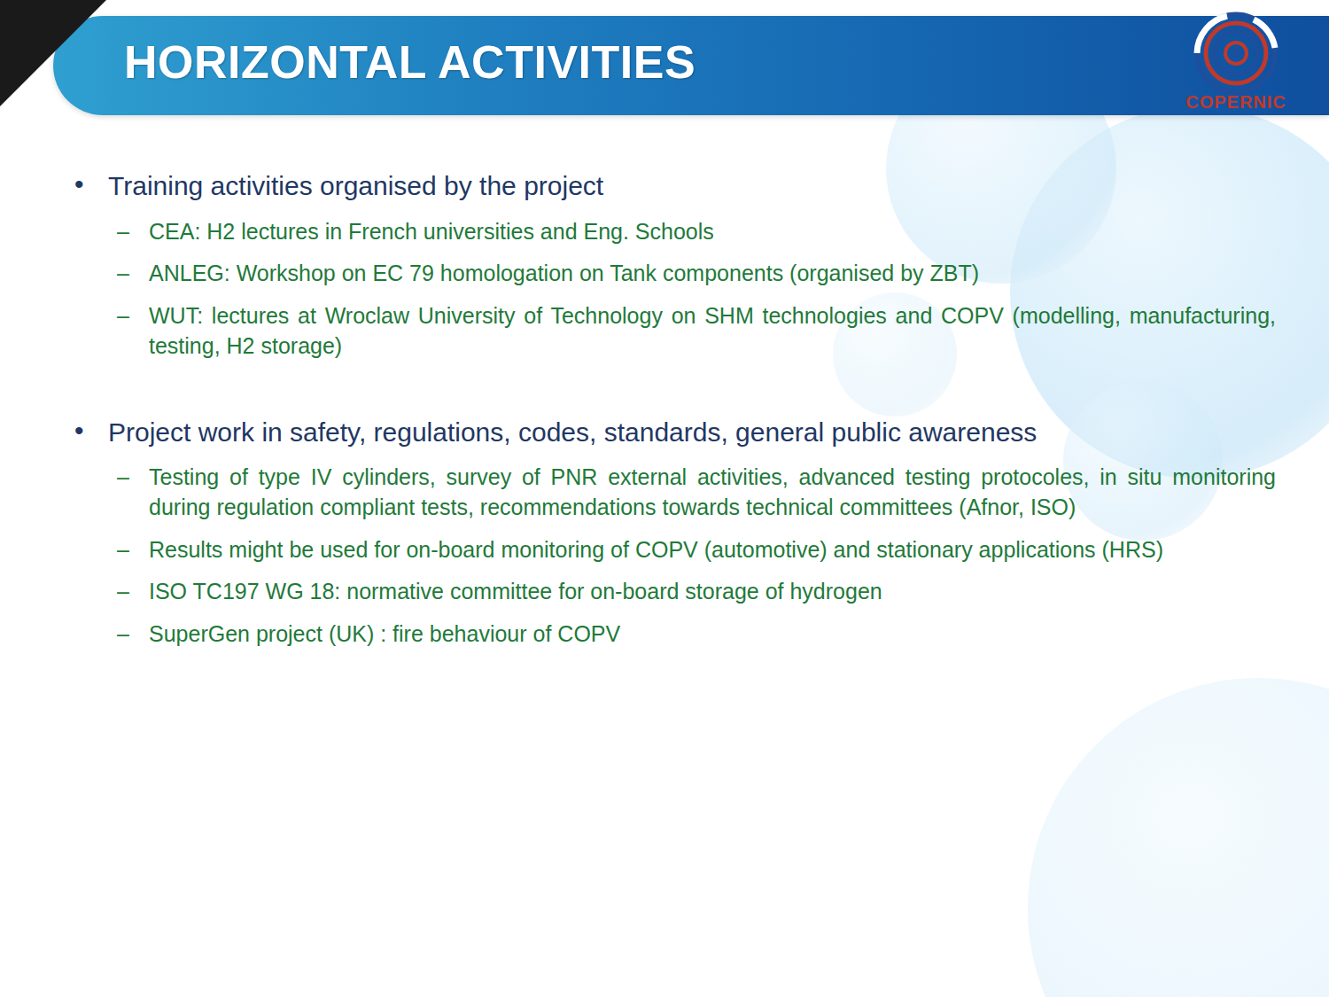HORIZONTAL ACTIVITIES
COPERNIC
Training activities organised by the project
CEA: H2 lectures in French universities and Eng. Schools
ANLEG: Workshop on EC 79 homologation on Tank components (organised by ZBT)
WUT: lectures at Wroclaw University of Technology on SHM technologies and COPV (modelling, manufacturing, testing, H2 storage)
Project work in safety, regulations, codes, standards, general public awareness
Testing of type IV cylinders, survey of PNR external activities, advanced testing protocoles, in situ monitoring during regulation compliant tests, recommendations towards technical committees (Afnor, ISO)
Results might be used for on-board monitoring of COPV (automotive) and stationary applications (HRS)
ISO TC197 WG 18: normative committee for on-board storage of hydrogen
SuperGen project (UK) : fire behaviour of COPV